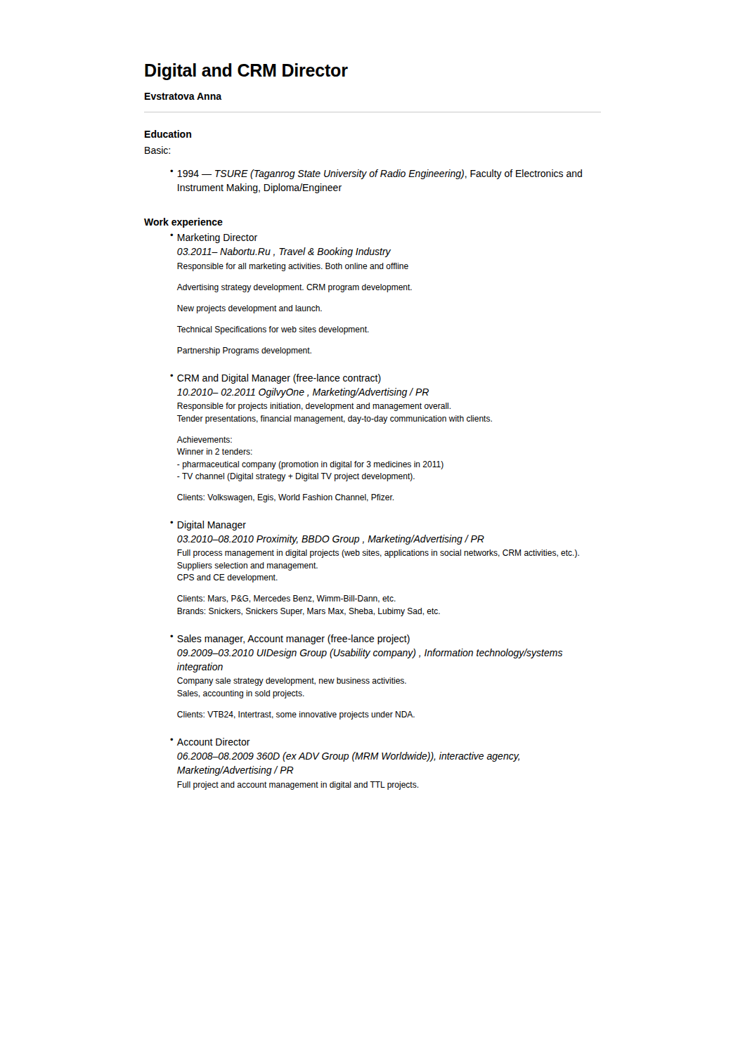Digital and CRM Director
Evstratova Anna
Education
Basic:
1994 — TSURE (Taganrog State University of Radio Engineering), Faculty of Electronics and Instrument Making, Diploma/Engineer
Work experience
Marketing Director
03.2011– Nabortu.Ru , Travel & Booking Industry
Responsible for all marketing activities. Both online and offline
Advertising strategy development. CRM program development.
New projects development and launch.
Technical Specifications for web sites development.
Partnership Programs development.
CRM and Digital Manager (free-lance contract)
10.2010– 02.2011 OgilvyOne , Marketing/Advertising / PR
Responsible for projects initiation, development and management overall.
Tender presentations, financial management, day-to-day communication with clients.
Achievements:
Winner in 2 tenders:
- pharmaceutical company (promotion in digital for 3 medicines in 2011)
- TV channel (Digital strategy + Digital TV project development).
Clients: Volkswagen, Egis, World Fashion Channel, Pfizer.
Digital Manager
03.2010–08.2010 Proximity, BBDO Group , Marketing/Advertising / PR
Full process management in digital projects (web sites, applications in social networks, CRM activities, etc.).
Suppliers selection and management.
CPS and CE development.
Clients: Mars, P&G, Mercedes Benz, Wimm-Bill-Dann, etc.
Brands: Snickers, Snickers Super, Mars Max, Sheba, Lubimy Sad, etc.
Sales manager, Account manager (free-lance project)
09.2009–03.2010 UIDesign Group (Usability company) , Information technology/systems integration
Company sale strategy development, new business activities.
Sales, accounting in sold projects.
Clients: VTB24, Intertrast, some innovative projects under NDA.
Account Director
06.2008–08.2009 360D (ex ADV Group (MRM Worldwide)), interactive agency, Marketing/Advertising / PR
Full project and account management in digital and TTL projects.